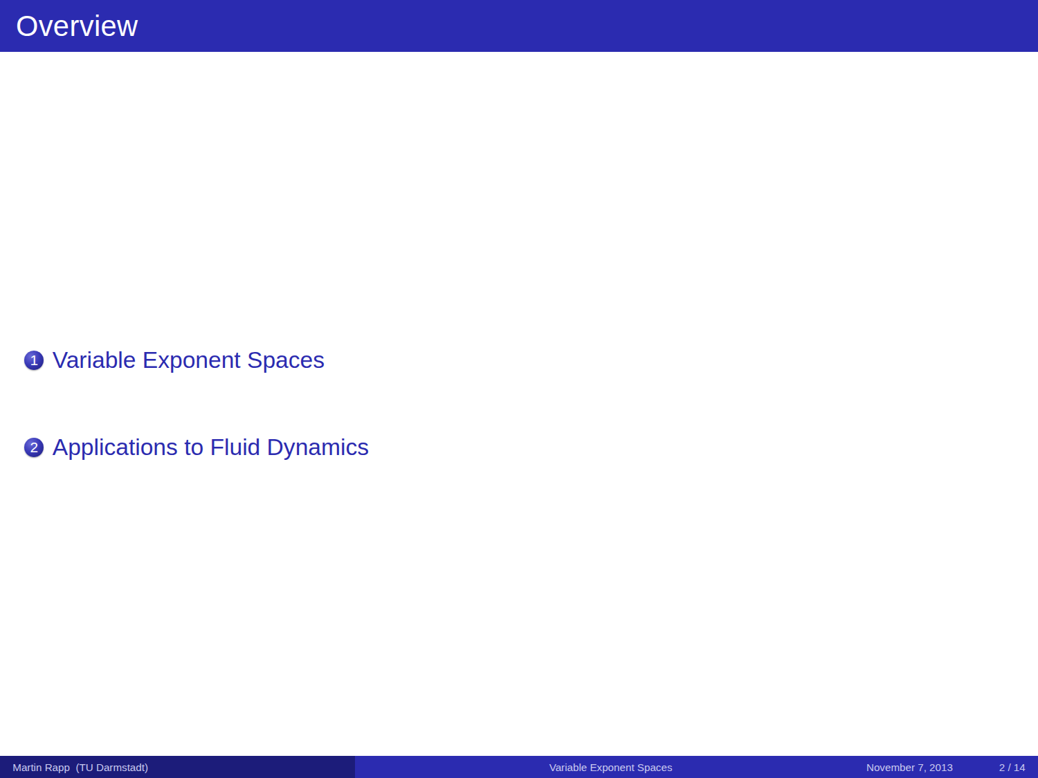Overview
1 Variable Exponent Spaces
2 Applications to Fluid Dynamics
Martin Rapp (TU Darmstadt)
Variable Exponent Spaces
November 7, 20132 / 14